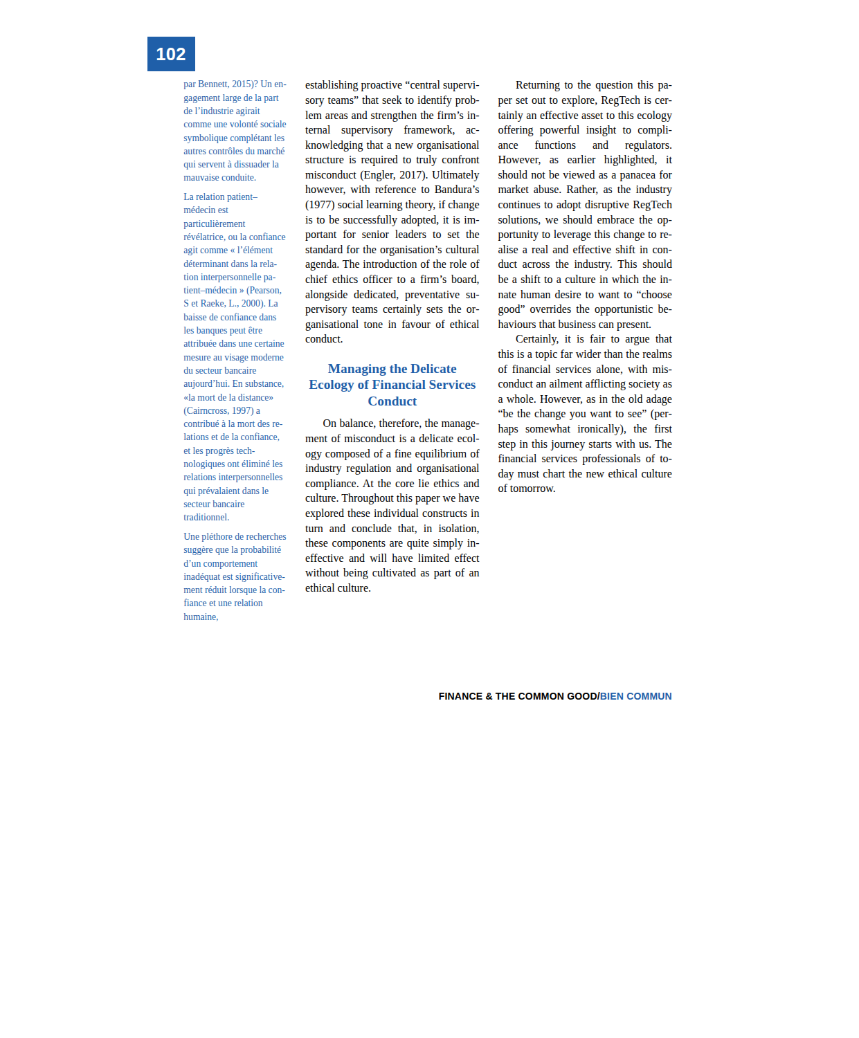102
par Bennett, 2015)? Un engagement large de la part de l’industrie agirait comme une volonté sociale symbolique complétant les autres contrôles du marché qui servent à dissuader la mauvaise conduite.
La relation patient–médecin est particulièrement révélatrice, ou la confiance agit comme « l’élément déterminant dans la relation interpersonnelle patient–médecin » (Pearson, S et Raeke, L., 2000). La baisse de confiance dans les banques peut être attribuée dans une certaine mesure au visage moderne du secteur bancaire aujourd’hui. En substance, «la mort de la distance» (Cairncross, 1997) a contribué à la mort des relations et de la confiance, et les progrès technologiques ont éliminé les relations interpersonnelles qui prévalaient dans le secteur bancaire traditionnel.
Une pléthore de recherches suggère que la probabilité d’un comportement inadéquat est significativement réduit lorsque la confiance et une relation humaine,
establishing proactive “central supervisory teams” that seek to identify problem areas and strengthen the firm’s internal supervisory framework, acknowledging that a new organisational structure is required to truly confront misconduct (Engler, 2017). Ultimately however, with reference to Bandura’s (1977) social learning theory, if change is to be successfully adopted, it is important for senior leaders to set the standard for the organisation’s cultural agenda. The introduction of the role of chief ethics officer to a firm’s board, alongside dedicated, preventative supervisory teams certainly sets the organisational tone in favour of ethical conduct.
Managing the Delicate Ecology of Financial Services Conduct
On balance, therefore, the management of misconduct is a delicate ecology composed of a fine equilibrium of industry regulation and organisational compliance. At the core lie ethics and culture. Throughout this paper we have explored these individual constructs in turn and conclude that, in isolation, these components are quite simply ineffective and will have limited effect without being cultivated as part of an ethical culture.
Returning to the question this paper set out to explore, RegTech is certainly an effective asset to this ecology offering powerful insight to compliance functions and regulators. However, as earlier highlighted, it should not be viewed as a panacea for market abuse. Rather, as the industry continues to adopt disruptive RegTech solutions, we should embrace the opportunity to leverage this change to realise a real and effective shift in conduct across the industry. This should be a shift to a culture in which the innate human desire to want to “choose good” overrides the opportunistic behaviours that business can present.
Certainly, it is fair to argue that this is a topic far wider than the realms of financial services alone, with misconduct an ailment afflicting society as a whole. However, as in the old adage “be the change you want to see” (perhaps somewhat ironically), the first step in this journey starts with us. The financial services professionals of today must chart the new ethical culture of tomorrow.
FINANCE & THE COMMON GOOD/BIEN COMMUN